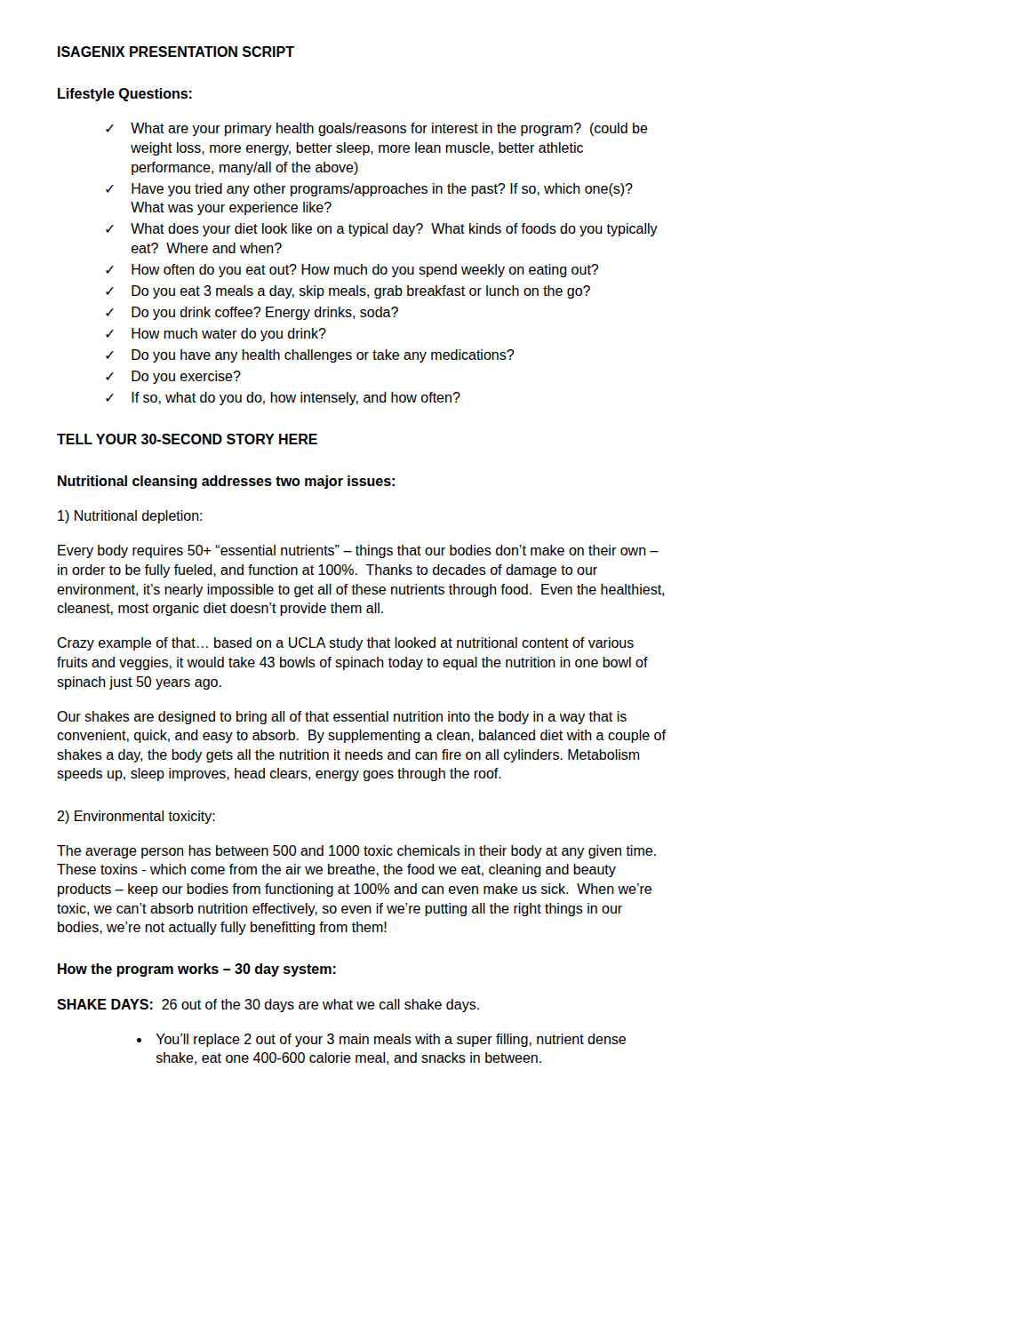ISAGENIX PRESENTATION SCRIPT
Lifestyle Questions:
What are your primary health goals/reasons for interest in the program? (could be weight loss, more energy, better sleep, more lean muscle, better athletic performance, many/all of the above)
Have you tried any other programs/approaches in the past? If so, which one(s)? What was your experience like?
What does your diet look like on a typical day? What kinds of foods do you typically eat? Where and when?
How often do you eat out? How much do you spend weekly on eating out?
Do you eat 3 meals a day, skip meals, grab breakfast or lunch on the go?
Do you drink coffee? Energy drinks, soda?
How much water do you drink?
Do you have any health challenges or take any medications?
Do you exercise?
If so, what do you do, how intensely, and how often?
TELL YOUR 30-SECOND STORY HERE
Nutritional cleansing addresses two major issues:
1) Nutritional depletion:
Every body requires 50+ “essential nutrients” – things that our bodies don’t make on their own – in order to be fully fueled, and function at 100%. Thanks to decades of damage to our environment, it’s nearly impossible to get all of these nutrients through food. Even the healthiest, cleanest, most organic diet doesn’t provide them all.
Crazy example of that… based on a UCLA study that looked at nutritional content of various fruits and veggies, it would take 43 bowls of spinach today to equal the nutrition in one bowl of spinach just 50 years ago.
Our shakes are designed to bring all of that essential nutrition into the body in a way that is convenient, quick, and easy to absorb. By supplementing a clean, balanced diet with a couple of shakes a day, the body gets all the nutrition it needs and can fire on all cylinders. Metabolism speeds up, sleep improves, head clears, energy goes through the roof.
2) Environmental toxicity:
The average person has between 500 and 1000 toxic chemicals in their body at any given time. These toxins - which come from the air we breathe, the food we eat, cleaning and beauty products – keep our bodies from functioning at 100% and can even make us sick. When we’re toxic, we can’t absorb nutrition effectively, so even if we’re putting all the right things in our bodies, we’re not actually fully benefitting from them!
How the program works – 30 day system:
SHAKE DAYS: 26 out of the 30 days are what we call shake days.
You’ll replace 2 out of your 3 main meals with a super filling, nutrient dense shake, eat one 400-600 calorie meal, and snacks in between.